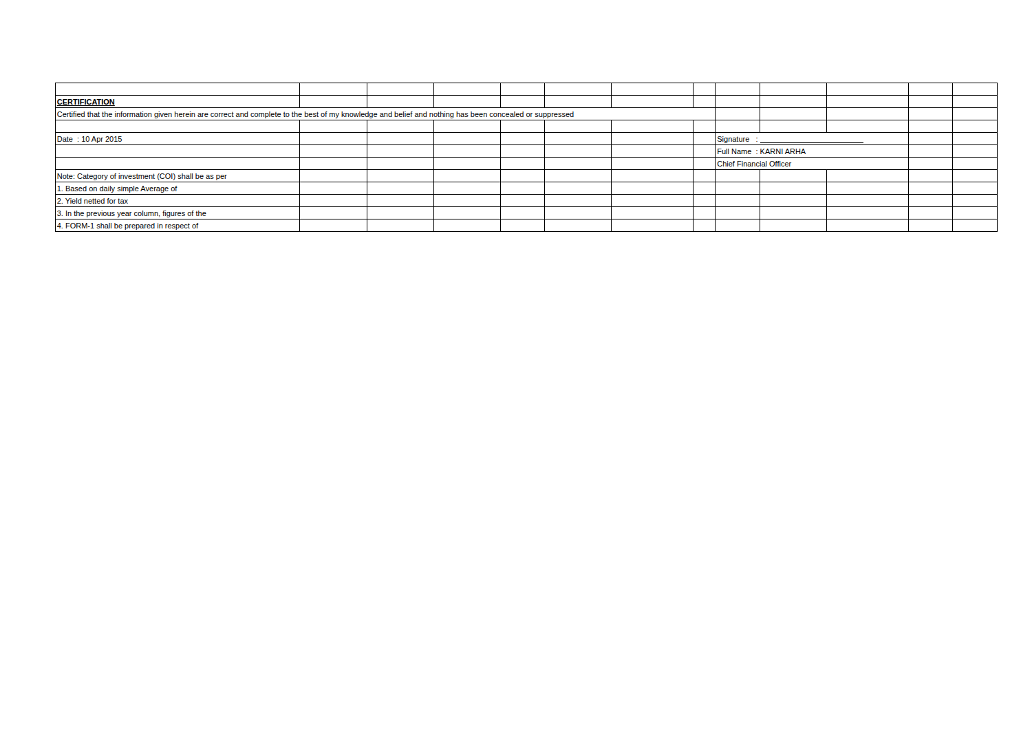| | CERTIFICATION | | | | | | | | | | | | |
| | Certified that the information given herein are correct and complete to the best of my knowledge and belief and nothing has been concealed or suppressed | | | | | |
| | Date : 10 Apr 2015 | | | | | | | | Signature : | | |
| | | | | | | | | | Full Name : KARNI ARHA | | |
| | | | | | | | | | Chief Financial Officer | | |
| | Note: Category of investment (COI) shall be as per | | | | | | | | | | | | |
| | 1. Based on daily simple Average of | | | | | | | | | | | | |
| | 2. Yield netted for tax | | | | | | | | | | | | |
| | 3. In the previous year column, figures of the | | | | | | | | | | | | |
| | 4. FORM-1 shall be prepared in respect of | | | | | | | | | | | | |